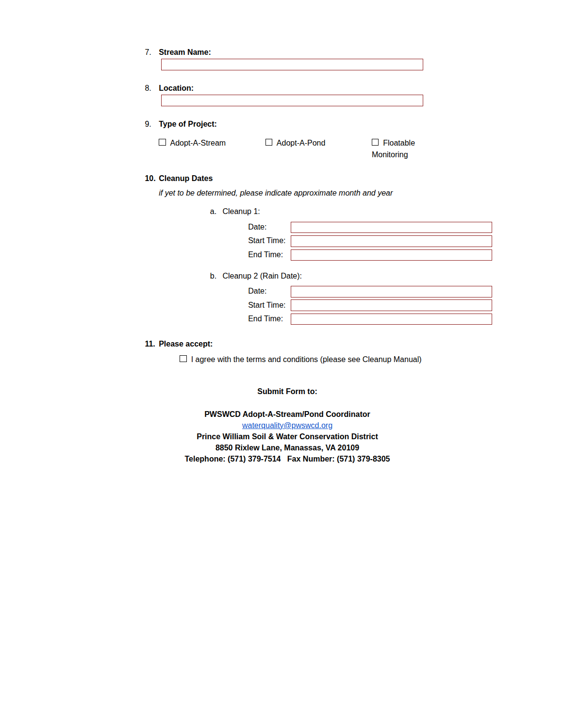Stream Name:
Location:
Type of Project:
Adopt-A-Stream Adopt-A-Pond Floatable Monitoring
Cleanup Dates
if yet to be determined, please indicate approximate month and year
Cleanup 1:
| Date: | |
| Start Time: | |
| End Time: | |
Cleanup 2 (Rain Date):
| Date: | |
| Start Time: | |
| End Time: | |
Please accept:
I agree with the terms and conditions (please see Cleanup Manual)
Submit Form to:
PWSWCD Adopt-A-Stream/Pond Coordinator
waterquality@pwswcd.org
Prince William Soil & Water Conservation District
8850 Rixlew Lane, Manassas, VA 20109
Telephone: (571) 379-7514 Fax Number: (571) 379-8305